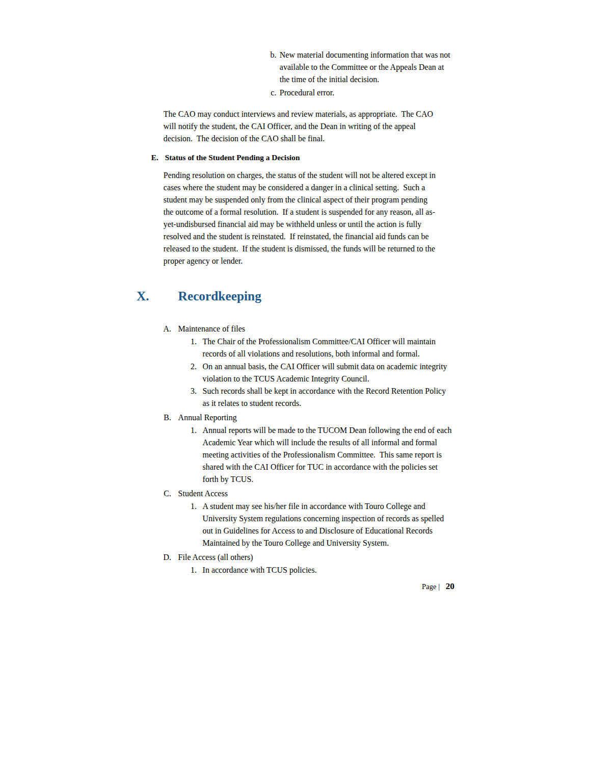New material documenting information that was not available to the Committee or the Appeals Dean at the time of the initial decision.
Procedural error.
The CAO may conduct interviews and review materials, as appropriate. The CAO will notify the student, the CAI Officer, and the Dean in writing of the appeal decision. The decision of the CAO shall be final.
E. Status of the Student Pending a Decision
Pending resolution on charges, the status of the student will not be altered except in cases where the student may be considered a danger in a clinical setting. Such a student may be suspended only from the clinical aspect of their program pending the outcome of a formal resolution. If a student is suspended for any reason, all as-yet-undisbursed financial aid may be withheld unless or until the action is fully resolved and the student is reinstated. If reinstated, the financial aid funds can be released to the student. If the student is dismissed, the funds will be returned to the proper agency or lender.
X. Recordkeeping
Maintenance of files
The Chair of the Professionalism Committee/CAI Officer will maintain records of all violations and resolutions, both informal and formal.
On an annual basis, the CAI Officer will submit data on academic integrity violation to the TCUS Academic Integrity Council.
Such records shall be kept in accordance with the Record Retention Policy as it relates to student records.
Annual Reporting
Annual reports will be made to the TUCOM Dean following the end of each Academic Year which will include the results of all informal and formal meeting activities of the Professionalism Committee. This same report is shared with the CAI Officer for TUC in accordance with the policies set forth by TCUS.
Student Access
A student may see his/her file in accordance with Touro College and University System regulations concerning inspection of records as spelled out in Guidelines for Access to and Disclosure of Educational Records Maintained by the Touro College and University System.
File Access (all others)
In accordance with TCUS policies.
Page |20